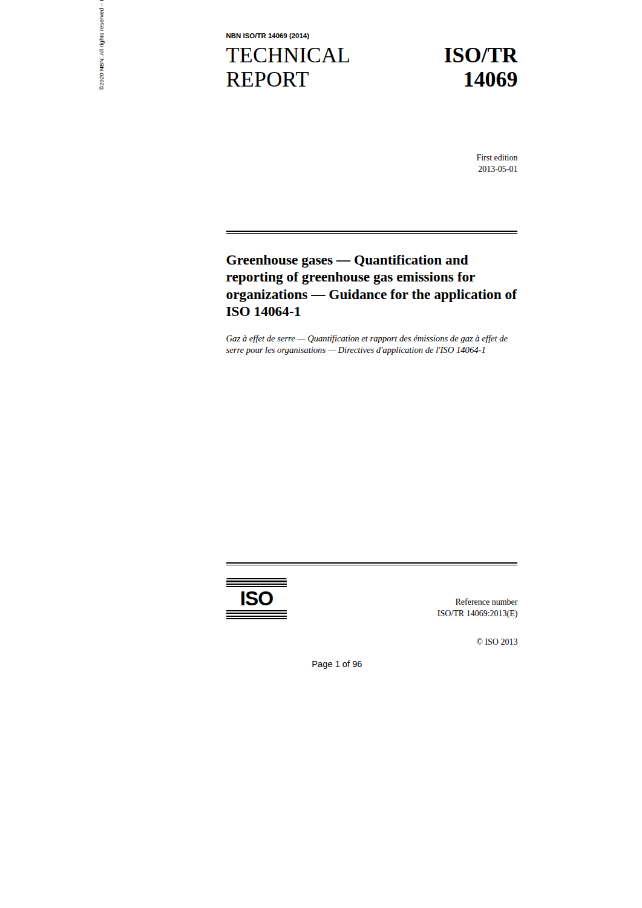©2020 NBN. All rights reserved – PREVIEW first 9 pages
NBN ISO/TR 14069 (2014)
TECHNICAL
REPORT
ISO/TR
14069
First edition
2013-05-01
Greenhouse gases — Quantification and reporting of greenhouse gas emissions for organizations — Guidance for the application of ISO 14064-1
Gaz à effet de serre — Quantification et rapport des émissions de gaz à effet de serre pour les organisations — Directives d'application de l'ISO 14064-1
ISO
Reference number
ISO/TR 14069:2013(E)
© ISO 2013
Page 1 of 96